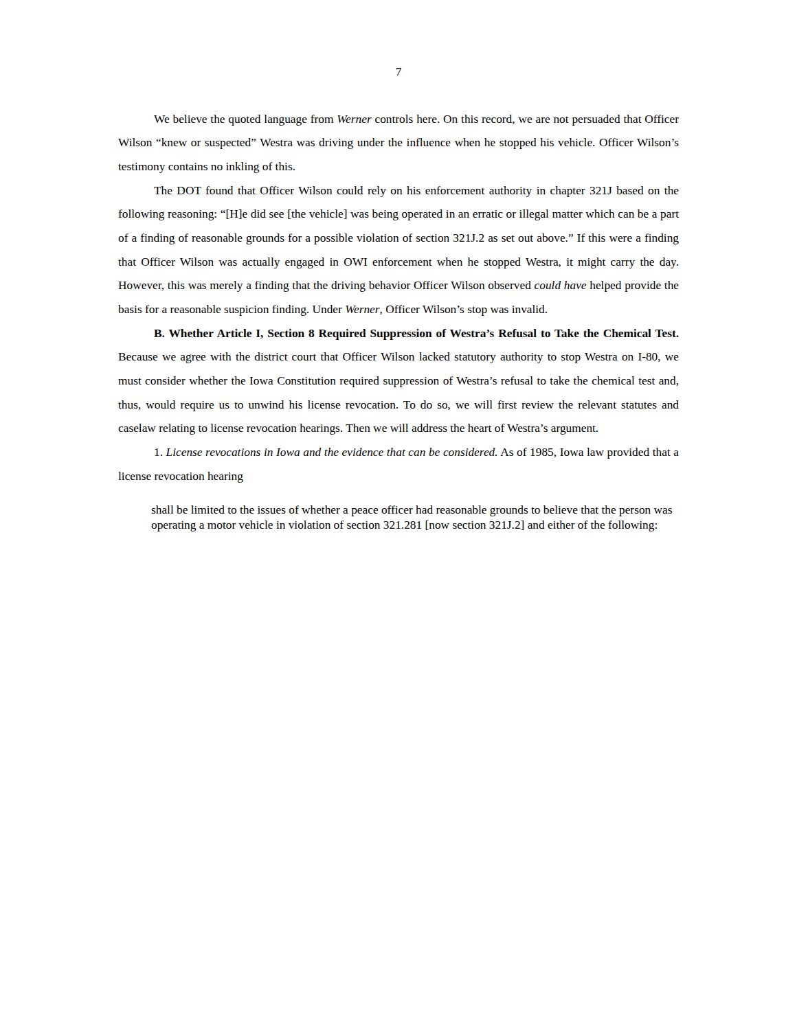7
We believe the quoted language from Werner controls here. On this record, we are not persuaded that Officer Wilson “knew or suspected” Westra was driving under the influence when he stopped his vehicle. Officer Wilson’s testimony contains no inkling of this.
The DOT found that Officer Wilson could rely on his enforcement authority in chapter 321J based on the following reasoning: “[H]e did see [the vehicle] was being operated in an erratic or illegal matter which can be a part of a finding of reasonable grounds for a possible violation of section 321J.2 as set out above.” If this were a finding that Officer Wilson was actually engaged in OWI enforcement when he stopped Westra, it might carry the day. However, this was merely a finding that the driving behavior Officer Wilson observed could have helped provide the basis for a reasonable suspicion finding. Under Werner, Officer Wilson’s stop was invalid.
B. Whether Article I, Section 8 Required Suppression of Westra’s Refusal to Take the Chemical Test. Because we agree with the district court that Officer Wilson lacked statutory authority to stop Westra on I-80, we must consider whether the Iowa Constitution required suppression of Westra’s refusal to take the chemical test and, thus, would require us to unwind his license revocation. To do so, we will first review the relevant statutes and caselaw relating to license revocation hearings. Then we will address the heart of Westra’s argument.
1. License revocations in Iowa and the evidence that can be considered. As of 1985, Iowa law provided that a license revocation hearing
shall be limited to the issues of whether a peace officer had reasonable grounds to believe that the person was operating a motor vehicle in violation of section 321.281 [now section 321J.2] and either of the following: